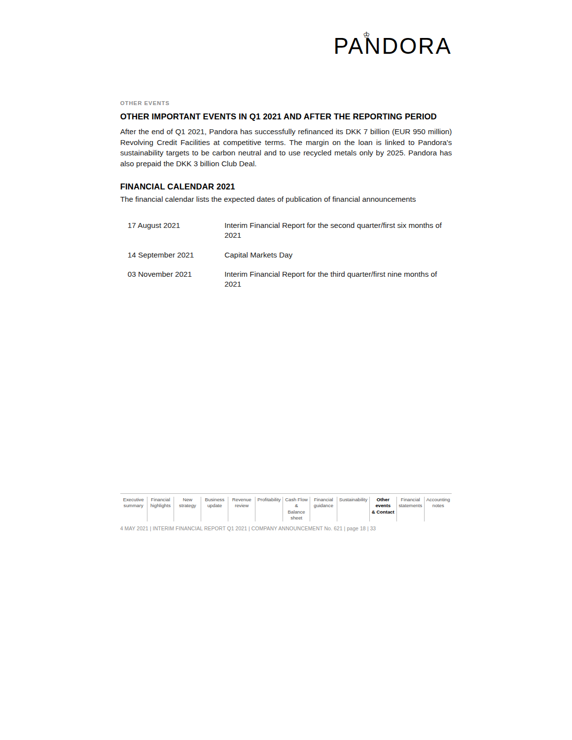PAND♔ORA
OTHER EVENTS
OTHER IMPORTANT EVENTS IN Q1 2021 AND AFTER THE REPORTING PERIOD
After the end of Q1 2021, Pandora has successfully refinanced its DKK 7 billion (EUR 950 million) Revolving Credit Facilities at competitive terms. The margin on the loan is linked to Pandora's sustainability targets to be carbon neutral and to use recycled metals only by 2025. Pandora has also prepaid the DKK 3 billion Club Deal.
FINANCIAL CALENDAR 2021
The financial calendar lists the expected dates of publication of financial announcements
| 17 August 2021 | Interim Financial Report for the second quarter/first six months of 2021 |
| 14 September 2021 | Capital Markets Day |
| 03 November 2021 | Interim Financial Report for the third quarter/first nine months of 2021 |
Executive
summary
Financial
highlights
New
strategy
Business
update
Revenue
review
Profitability
Cash Flow &
Balance sheet
Financial
guidance
Sustainability
Other events
& Contact
Financial
statements
Accounting
notes
4 MAY 2021 | INTERIM FINANCIAL REPORT Q1 2021 | COMPANY ANNOUNCEMENT No. 621 | page 18 | 33